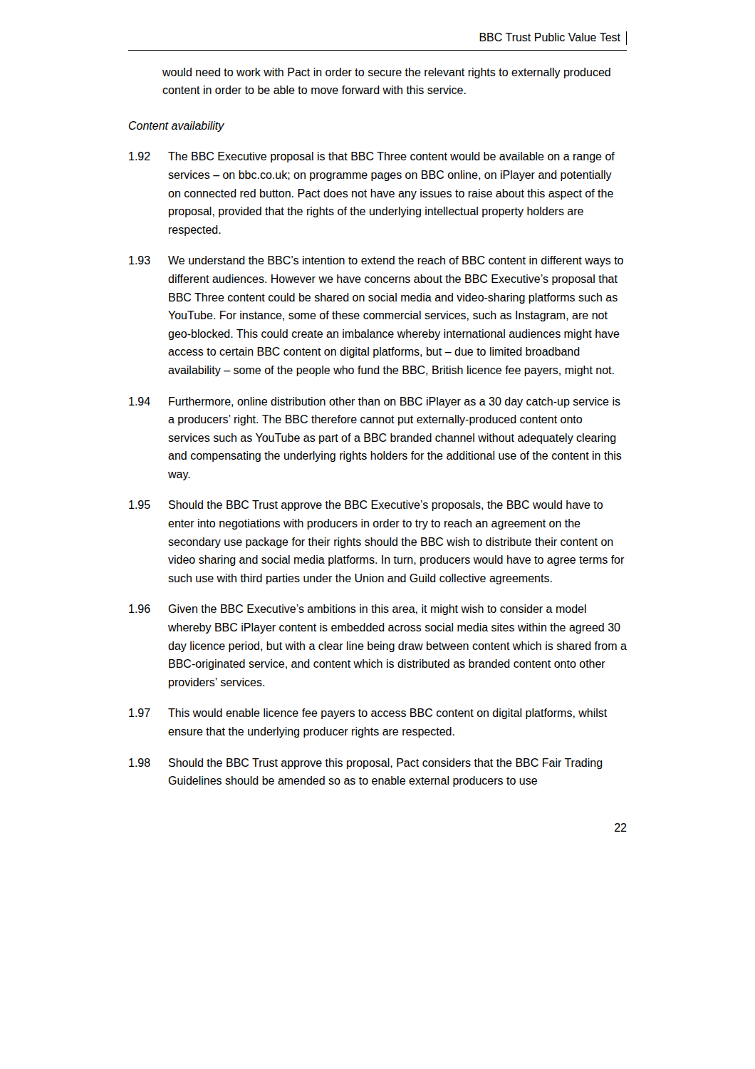BBC Trust Public Value Test
would need to work with Pact in order to secure the relevant rights to externally produced content in order to be able to move forward with this service.
Content availability
1.92
The BBC Executive proposal is that BBC Three content would be available on a range of services – on bbc.co.uk; on programme pages on BBC online, on iPlayer and potentially on connected red button. Pact does not have any issues to raise about this aspect of the proposal, provided that the rights of the underlying intellectual property holders are respected.
1.93
We understand the BBC’s intention to extend the reach of BBC content in different ways to different audiences. However we have concerns about the BBC Executive’s proposal that BBC Three content could be shared on social media and video-sharing platforms such as YouTube. For instance, some of these commercial services, such as Instagram, are not geo-blocked. This could create an imbalance whereby international audiences might have access to certain BBC content on digital platforms, but – due to limited broadband availability – some of the people who fund the BBC, British licence fee payers, might not.
1.94
Furthermore, online distribution other than on BBC iPlayer as a 30 day catch-up service is a producers’ right. The BBC therefore cannot put externally-produced content onto services such as YouTube as part of a BBC branded channel without adequately clearing and compensating the underlying rights holders for the additional use of the content in this way.
1.95
Should the BBC Trust approve the BBC Executive’s proposals, the BBC would have to enter into negotiations with producers in order to try to reach an agreement on the secondary use package for their rights should the BBC wish to distribute their content on video sharing and social media platforms. In turn, producers would have to agree terms for such use with third parties under the Union and Guild collective agreements.
1.96
Given the BBC Executive’s ambitions in this area, it might wish to consider a model whereby BBC iPlayer content is embedded across social media sites within the agreed 30 day licence period, but with a clear line being draw between content which is shared from a BBC-originated service, and content which is distributed as branded content onto other providers’ services.
1.97
This would enable licence fee payers to access BBC content on digital platforms, whilst ensure that the underlying producer rights are respected.
1.98
Should the BBC Trust approve this proposal, Pact considers that the BBC Fair Trading Guidelines should be amended so as to enable external producers to use
22